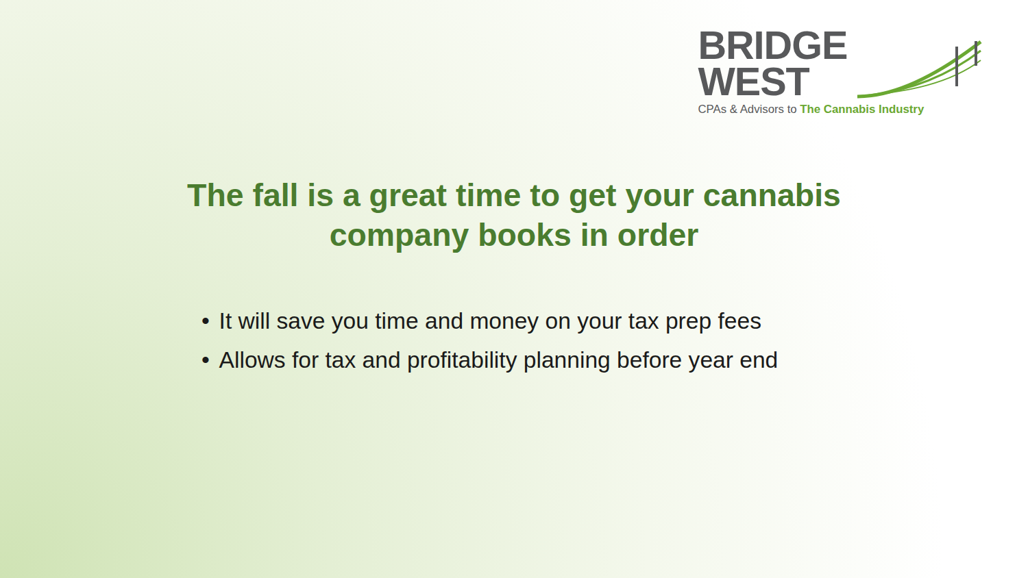BRIDGE
WEST
CPAs & Advisors to The Cannabis Industry
The fall is a great time to get your cannabis company books in order
It will save you time and money on your tax prep fees
Allows for tax and profitability planning before year end